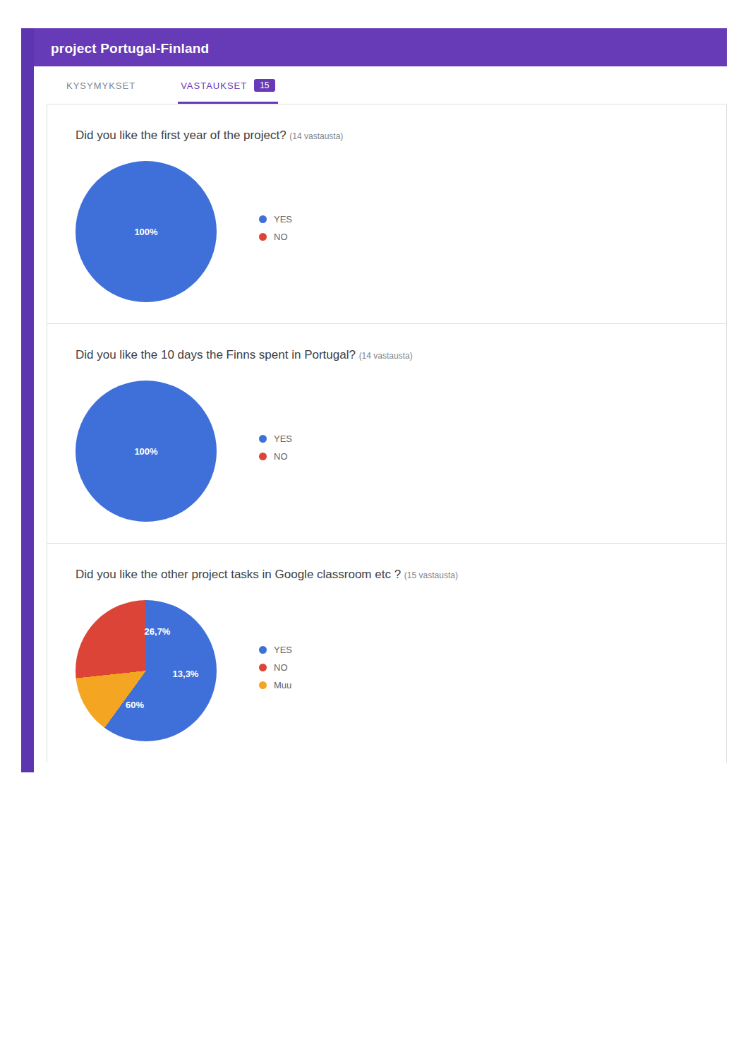project Portugal-Finland
Kysymykset Vastaukset 15
Did you like the first year of the project? (14 vastausta)
100%
YES
NO
Did you like the 10 days the Finns spent in Portugal? (14 vastausta)
100%
YES
NO
Did you like the other project tasks in Google classroom etc ? (15 vastausta)
60% 13,3% 26,7%
YES
NO
Muu